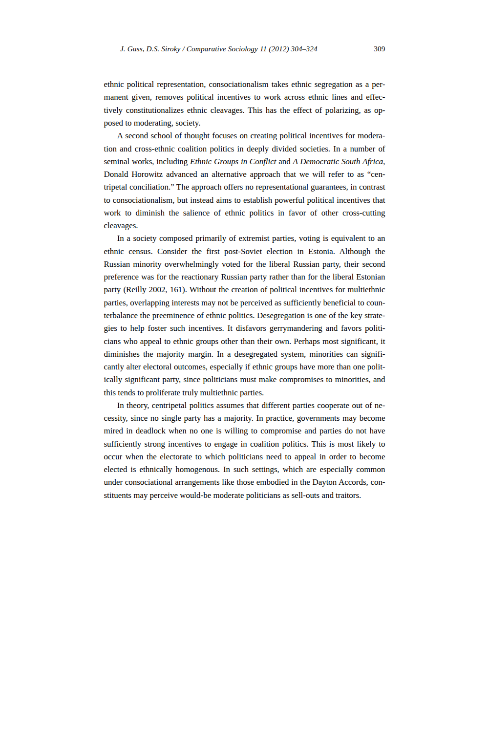J. Guss, D.S. Siroky / Comparative Sociology 11 (2012) 304–324 309
ethnic political representation, consociationalism takes ethnic segregation as a permanent given, removes political incentives to work across ethnic lines and effectively constitutionalizes ethnic cleavages. This has the effect of polarizing, as opposed to moderating, society.
A second school of thought focuses on creating political incentives for moderation and cross-ethnic coalition politics in deeply divided societies. In a number of seminal works, including Ethnic Groups in Conflict and A Democratic South Africa, Donald Horowitz advanced an alternative approach that we will refer to as “centripetal conciliation.” The approach offers no representational guarantees, in contrast to consociationalism, but instead aims to establish powerful political incentives that work to diminish the salience of ethnic politics in favor of other cross-cutting cleavages.
In a society composed primarily of extremist parties, voting is equivalent to an ethnic census. Consider the first post-Soviet election in Estonia. Although the Russian minority overwhelmingly voted for the liberal Russian party, their second preference was for the reactionary Russian party rather than for the liberal Estonian party (Reilly 2002, 161). Without the creation of political incentives for multiethnic parties, overlapping interests may not be perceived as sufficiently beneficial to counterbalance the preeminence of ethnic politics. Desegregation is one of the key strategies to help foster such incentives. It disfavors gerrymandering and favors politicians who appeal to ethnic groups other than their own. Perhaps most significant, it diminishes the majority margin. In a desegregated system, minorities can significantly alter electoral outcomes, especially if ethnic groups have more than one politically significant party, since politicians must make compromises to minorities, and this tends to proliferate truly multiethnic parties.
In theory, centripetal politics assumes that different parties cooperate out of necessity, since no single party has a majority. In practice, governments may become mired in deadlock when no one is willing to compromise and parties do not have sufficiently strong incentives to engage in coalition politics. This is most likely to occur when the electorate to which politicians need to appeal in order to become elected is ethnically homogenous. In such settings, which are especially common under consociational arrangements like those embodied in the Dayton Accords, constituents may perceive would-be moderate politicians as sell-outs and traitors.